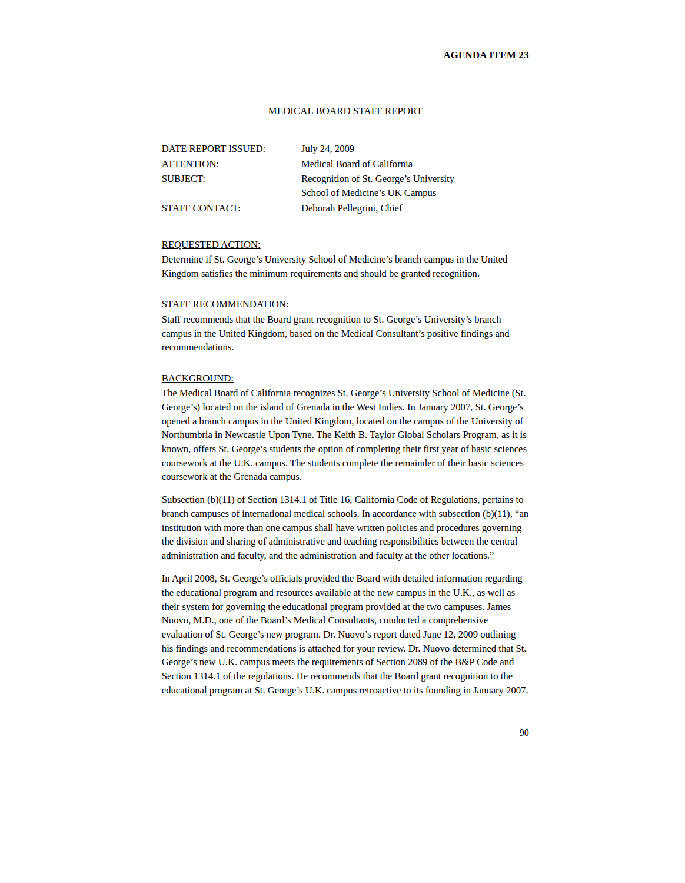AGENDA ITEM 23
MEDICAL BOARD STAFF REPORT
| DATE REPORT ISSUED: | July 24, 2009 |
| ATTENTION: | Medical Board of California |
| SUBJECT: | Recognition of St. George’s University School of Medicine’s UK Campus |
| STAFF CONTACT: | Deborah Pellegrini, Chief |
REQUESTED ACTION:
Determine if St. George’s University School of Medicine’s branch campus in the United Kingdom satisfies the minimum requirements and should be granted recognition.
STAFF RECOMMENDATION:
Staff recommends that the Board grant recognition to St. George’s University’s branch campus in the United Kingdom, based on the Medical Consultant’s positive findings and recommendations.
BACKGROUND:
The Medical Board of California recognizes St. George’s University School of Medicine (St. George’s) located on the island of Grenada in the West Indies. In January 2007, St. George’s opened a branch campus in the United Kingdom, located on the campus of the University of Northumbria in Newcastle Upon Tyne. The Keith B. Taylor Global Scholars Program, as it is known, offers St. George’s students the option of completing their first year of basic sciences coursework at the U.K. campus. The students complete the remainder of their basic sciences coursework at the Grenada campus.
Subsection (b)(11) of Section 1314.1 of Title 16, California Code of Regulations, pertains to branch campuses of international medical schools. In accordance with subsection (b)(11), “an institution with more than one campus shall have written policies and procedures governing the division and sharing of administrative and teaching responsibilities between the central administration and faculty, and the administration and faculty at the other locations.”
In April 2008, St. George’s officials provided the Board with detailed information regarding the educational program and resources available at the new campus in the U.K., as well as their system for governing the educational program provided at the two campuses. James Nuovo, M.D., one of the Board’s Medical Consultants, conducted a comprehensive evaluation of St. George’s new program. Dr. Nuovo’s report dated June 12, 2009 outlining his findings and recommendations is attached for your review. Dr. Nuovo determined that St. George’s new U.K. campus meets the requirements of Section 2089 of the B&P Code and Section 1314.1 of the regulations. He recommends that the Board grant recognition to the educational program at St. George’s U.K. campus retroactive to its founding in January 2007.
90